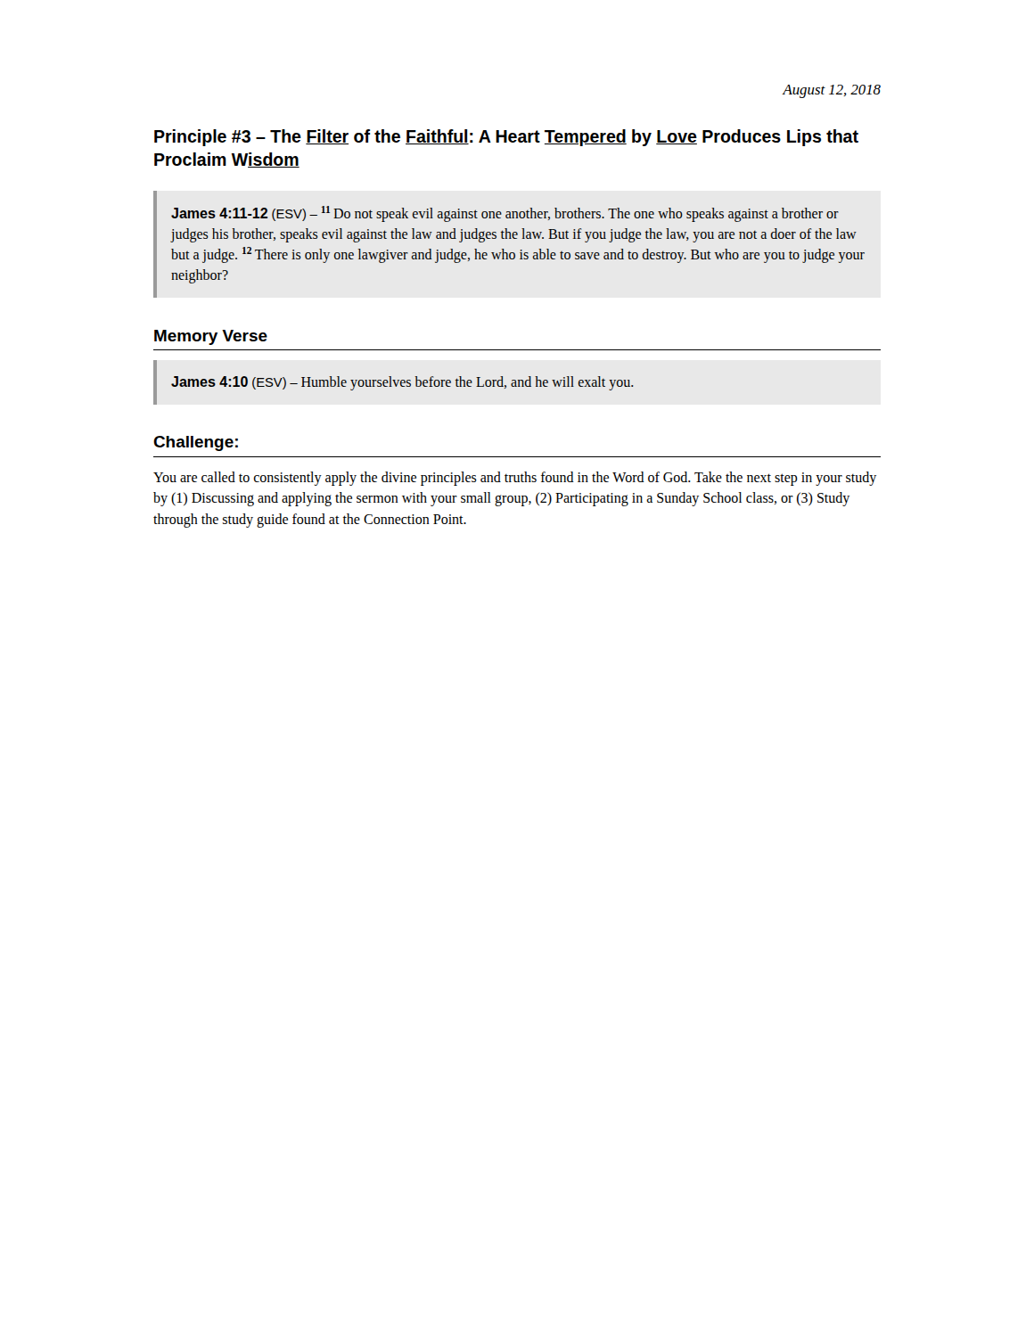August 12, 2018
Principle #3 – The Filter of the Faithful: A Heart Tempered by Love Produces Lips that Proclaim Wisdom
James 4:11-12 (ESV) – 11 Do not speak evil against one another, brothers. The one who speaks against a brother or judges his brother, speaks evil against the law and judges the law. But if you judge the law, you are not a doer of the law but a judge. 12 There is only one lawgiver and judge, he who is able to save and to destroy. But who are you to judge your neighbor?
Memory Verse
James 4:10 (ESV) – Humble yourselves before the Lord, and he will exalt you.
Challenge:
You are called to consistently apply the divine principles and truths found in the Word of God. Take the next step in your study by (1) Discussing and applying the sermon with your small group, (2) Participating in a Sunday School class, or (3) Study through the study guide found at the Connection Point.